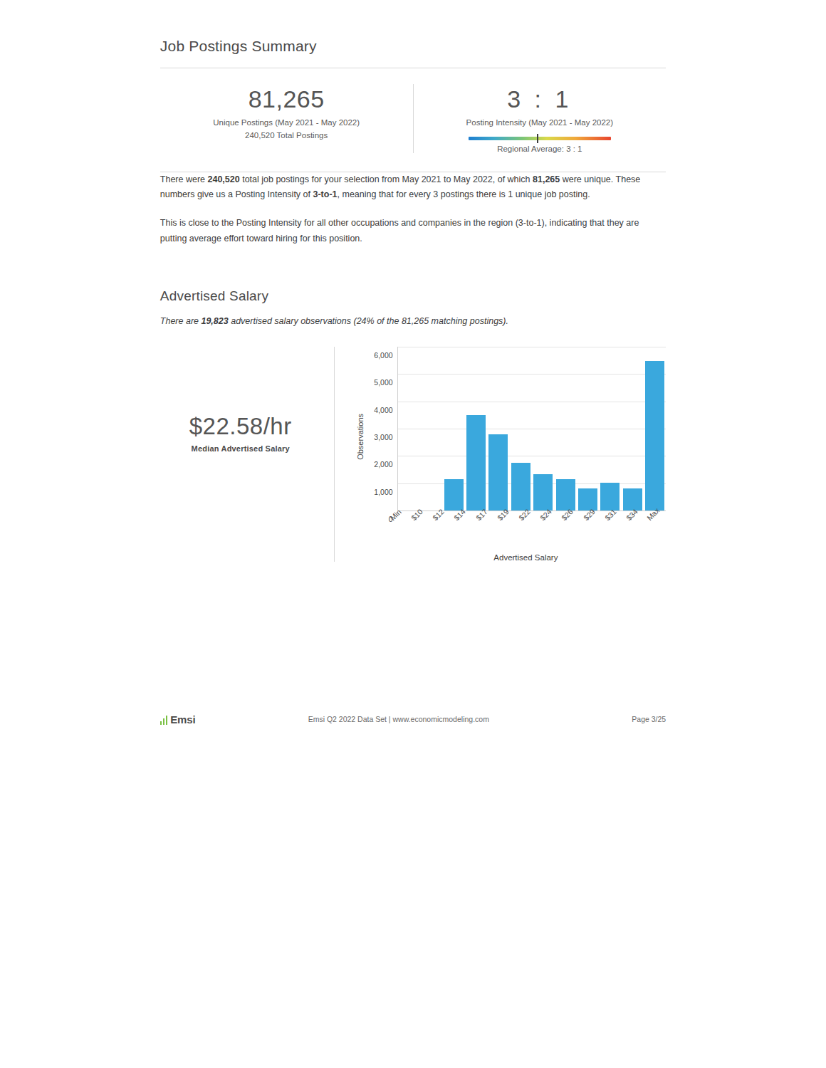Job Postings Summary
81,265
Unique Postings (May 2021 - May 2022)
240,520 Total Postings
3 : 1
Posting Intensity (May 2021 - May 2022)
Regional Average: 3 : 1
There were 240,520 total job postings for your selection from May 2021 to May 2022, of which 81,265 were unique. These numbers give us a Posting Intensity of 3-to-1, meaning that for every 3 postings there is 1 unique job posting.
This is close to the Posting Intensity for all other occupations and companies in the region (3-to-1), indicating that they are putting average effort toward hiring for this position.
Advertised Salary
There are 19,823 advertised salary observations (24% of the 81,265 matching postings).
$22.58/hr
Median Advertised Salary
Observations
6,000 5,000 4,000 3,000 2,000 1,000 0
Min
$10
$12
$14
$17
$19
$22
$24
$26
$29
$31
$34
Max
Advertised Salary
Emsi
Emsi Q2 2022 Data Set | www.economicmodeling.com
Page 3/25